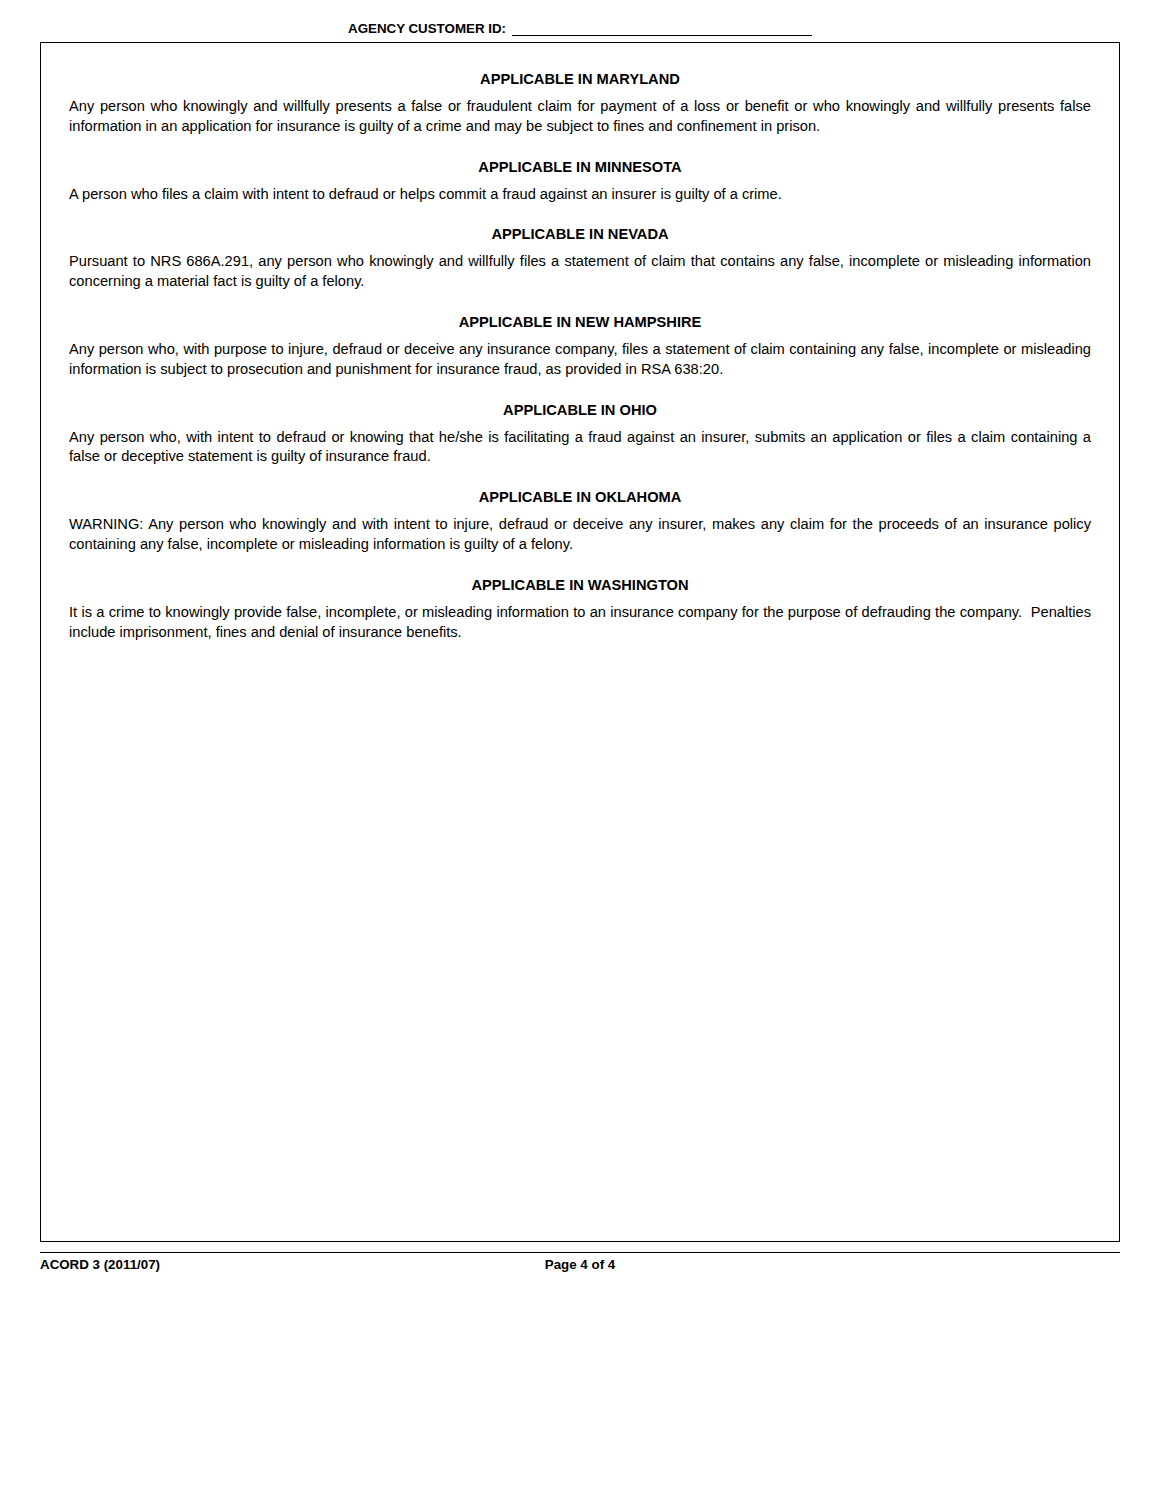AGENCY CUSTOMER ID:
Applicable in Maryland
Any person who knowingly and willfully presents a false or fraudulent claim for payment of a loss or benefit or who knowingly and willfully presents false information in an application for insurance is guilty of a crime and may be subject to fines and confinement in prison.
Applicable in Minnesota
A person who files a claim with intent to defraud or helps commit a fraud against an insurer is guilty of a crime.
Applicable in Nevada
Pursuant to NRS 686A.291, any person who knowingly and willfully files a statement of claim that contains any false, incomplete or misleading information concerning a material fact is guilty of a felony.
Applicable in New Hampshire
Any person who, with purpose to injure, defraud or deceive any insurance company, files a statement of claim containing any false, incomplete or misleading information is subject to prosecution and punishment for insurance fraud, as provided in RSA 638:20.
Applicable in Ohio
Any person who, with intent to defraud or knowing that he/she is facilitating a fraud against an insurer, submits an application or files a claim containing a false or deceptive statement is guilty of insurance fraud.
Applicable in Oklahoma
WARNING: Any person who knowingly and with intent to injure, defraud or deceive any insurer, makes any claim for the proceeds of an insurance policy containing any false, incomplete or misleading information is guilty of a felony.
Applicable in Washington
It is a crime to knowingly provide false, incomplete, or misleading information to an insurance company for the purpose of defrauding the company. Penalties include imprisonment, fines and denial of insurance benefits.
ACORD 3 (2011/07) Page 4 of 4